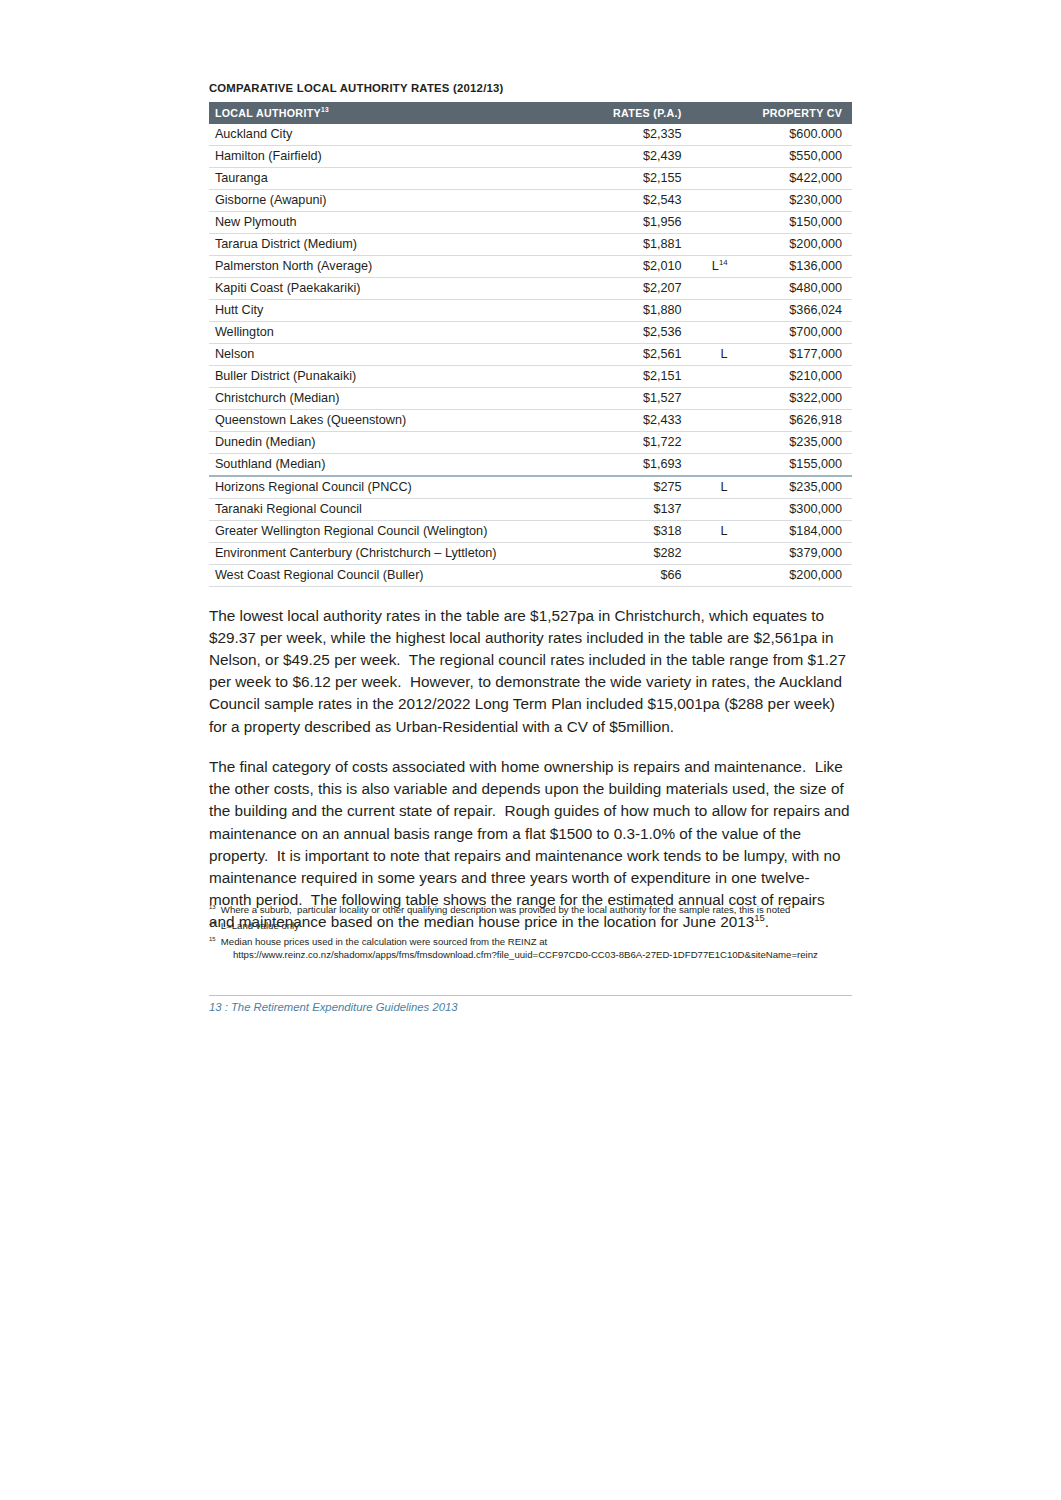Comparative Local Authority Rates (2012/13)
| Local Authority 13 | Rates (p.a.) | | Property CV |
| --- | --- | --- | --- |
| Auckland City | $2,335 | | $600.000 |
| Hamilton (Fairfield) | $2,439 | | $550,000 |
| Tauranga | $2,155 | | $422,000 |
| Gisborne (Awapuni) | $2,543 | | $230,000 |
| New Plymouth | $1,956 | | $150,000 |
| Tararua District (Medium) | $1,881 | | $200,000 |
| Palmerston North (Average) | $2,010 | L 14 | $136,000 |
| Kapiti Coast (Paekakariki) | $2,207 | | $480,000 |
| Hutt City | $1,880 | | $366,024 |
| Wellington | $2,536 | | $700,000 |
| Nelson | $2,561 | L | $177,000 |
| Buller District (Punakaiki) | $2,151 | | $210,000 |
| Christchurch (Median) | $1,527 | | $322,000 |
| Queenstown Lakes (Queenstown) | $2,433 | | $626,918 |
| Dunedin (Median) | $1,722 | | $235,000 |
| Southland (Median) | $1,693 | | $155,000 |
| Horizons Regional Council (PNCC) | $275 | L | $235,000 |
| Taranaki Regional Council | $137 | | $300,000 |
| Greater Wellington Regional Council (Welington) | $318 | L | $184,000 |
| Environment Canterbury (Christchurch – Lyttleton) | $282 | | $379,000 |
| West Coast Regional Council (Buller) | $66 | | $200,000 |
The lowest local authority rates in the table are $1,527pa in Christchurch, which equates to $29.37 per week, while the highest local authority rates included in the table are $2,561pa in Nelson, or $49.25 per week. The regional council rates included in the table range from $1.27 per week to $6.12 per week. However, to demonstrate the wide variety in rates, the Auckland Council sample rates in the 2012/2022 Long Term Plan included $15,001pa ($288 per week) for a property described as Urban-Residential with a CV of $5million.
The final category of costs associated with home ownership is repairs and maintenance. Like the other costs, this is also variable and depends upon the building materials used, the size of the building and the current state of repair. Rough guides of how much to allow for repairs and maintenance on an annual basis range from a flat $1500 to 0.3-1.0% of the value of the property. It is important to note that repairs and maintenance work tends to be lumpy, with no maintenance required in some years and three years worth of expenditure in one twelve-month period. The following table shows the range for the estimated annual cost of repairs and maintenance based on the median house price in the location for June 201315.
13 Where a suburb, particular locality or other qualifying description was provided by the local authority for the sample rates, this is noted
14 L=Land value only
15 Median house prices used in the calculation were sourced from the REINZ at https://www.reinz.co.nz/shadomx/apps/fms/fmsdownload.cfm?file_uuid=CCF97CD0-CC03-8B6A-27ED-1DFD77E1C10D&siteName=reinz
13 : The Retirement Expenditure Guidelines 2013